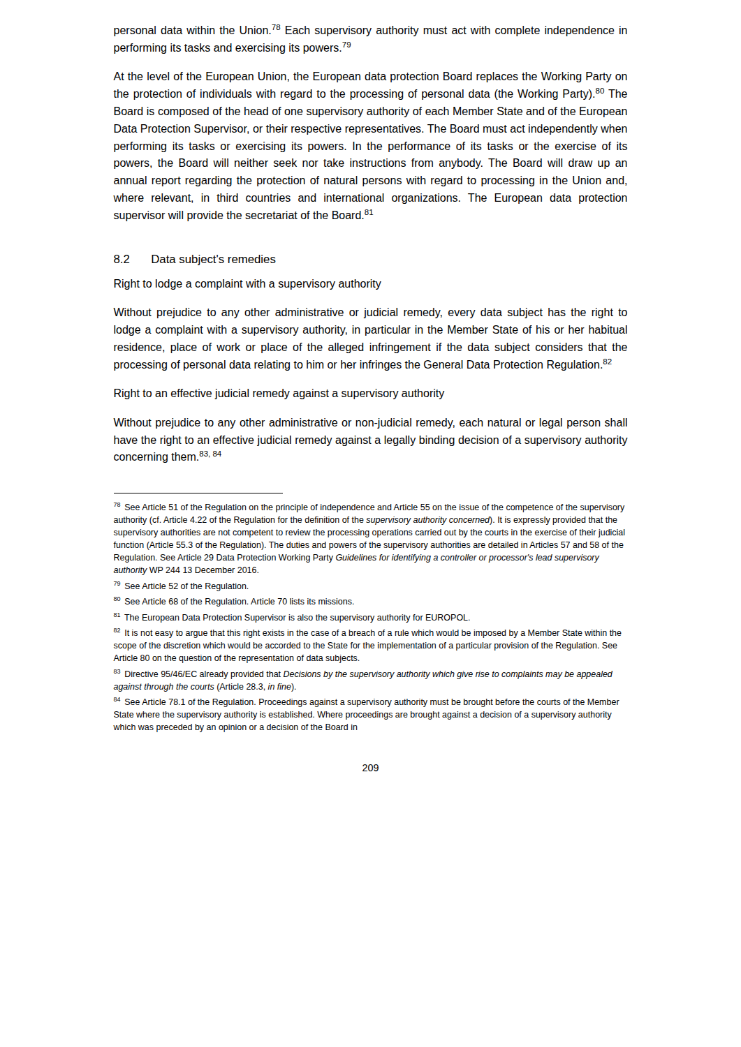personal data within the Union.78 Each supervisory authority must act with complete independence in performing its tasks and exercising its powers.79
At the level of the European Union, the European data protection Board replaces the Working Party on the protection of individuals with regard to the processing of personal data (the Working Party).80 The Board is composed of the head of one supervisory authority of each Member State and of the European Data Protection Supervisor, or their respective representatives. The Board must act independently when performing its tasks or exercising its powers. In the performance of its tasks or the exercise of its powers, the Board will neither seek nor take instructions from anybody. The Board will draw up an annual report regarding the protection of natural persons with regard to processing in the Union and, where relevant, in third countries and international organizations. The European data protection supervisor will provide the secretariat of the Board.81
8.2 Data subject's remedies
Right to lodge a complaint with a supervisory authority
Without prejudice to any other administrative or judicial remedy, every data subject has the right to lodge a complaint with a supervisory authority, in particular in the Member State of his or her habitual residence, place of work or place of the alleged infringement if the data subject considers that the processing of personal data relating to him or her infringes the General Data Protection Regulation.82
Right to an effective judicial remedy against a supervisory authority
Without prejudice to any other administrative or non-judicial remedy, each natural or legal person shall have the right to an effective judicial remedy against a legally binding decision of a supervisory authority concerning them.83, 84
78 See Article 51 of the Regulation on the principle of independence and Article 55 on the issue of the competence of the supervisory authority (cf. Article 4.22 of the Regulation for the definition of the supervisory authority concerned). It is expressly provided that the supervisory authorities are not competent to review the processing operations carried out by the courts in the exercise of their judicial function (Article 55.3 of the Regulation). The duties and powers of the supervisory authorities are detailed in Articles 57 and 58 of the Regulation. See Article 29 Data Protection Working Party Guidelines for identifying a controller or processor's lead supervisory authority WP 244 13 December 2016.
79 See Article 52 of the Regulation.
80 See Article 68 of the Regulation. Article 70 lists its missions.
81 The European Data Protection Supervisor is also the supervisory authority for EUROPOL.
82 It is not easy to argue that this right exists in the case of a breach of a rule which would be imposed by a Member State within the scope of the discretion which would be accorded to the State for the implementation of a particular provision of the Regulation. See Article 80 on the question of the representation of data subjects.
83 Directive 95/46/EC already provided that Decisions by the supervisory authority which give rise to complaints may be appealed against through the courts (Article 28.3, in fine).
84 See Article 78.1 of the Regulation. Proceedings against a supervisory authority must be brought before the courts of the Member State where the supervisory authority is established. Where proceedings are brought against a decision of a supervisory authority which was preceded by an opinion or a decision of the Board in
209